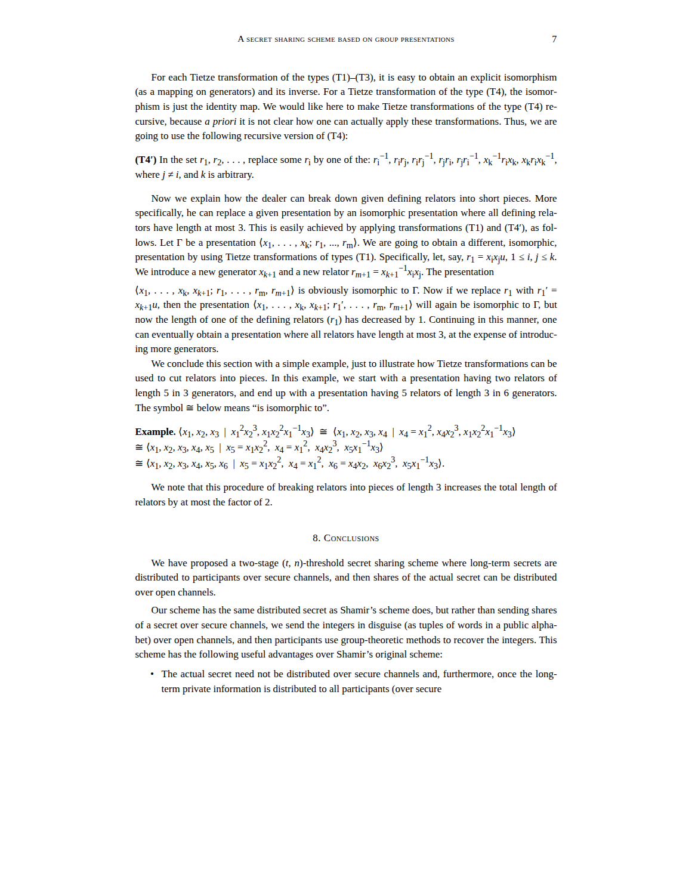A secret sharing scheme based on group presentations 7
For each Tietze transformation of the types (T1)–(T3), it is easy to obtain an explicit isomorphism (as a mapping on generators) and its inverse. For a Tietze transformation of the type (T4), the isomorphism is just the identity map. We would like here to make Tietze transformations of the type (T4) recursive, because a priori it is not clear how one can actually apply these transformations. Thus, we are going to use the following recursive version of (T4):
(T4′) In the set r1, r2, . . . , replace some ri by one of the: ri−1, rirj, rirj−1, rjri, rjri−1, xk−1rixk, xkrixk−1, where j ≠ i, and k is arbitrary.
Now we explain how the dealer can break down given defining relators into short pieces. More specifically, he can replace a given presentation by an isomorphic presentation where all defining relators have length at most 3. This is easily achieved by applying transformations (T1) and (T4′), as follows. Let Γ be a presentation ⟨x1, . . . , xk; r1, ..., rm⟩. We are going to obtain a different, isomorphic, presentation by using Tietze transformations of types (T1). Specifically, let, say, r1 = xixju, 1 ≤ i, j ≤ k. We introduce a new generator xk+1 and a new relator rm+1 = xk+1−1xixj. The presentation
⟨x1, . . . , xk, xk+1; r1, . . . , rm, rm+1⟩ is obviously isomorphic to Γ. Now if we replace r1 with r1′ = xk+1u, then the presentation ⟨x1, . . . , xk, xk+1; r1′, . . . , rm, rm+1⟩ will again be isomorphic to Γ, but now the length of one of the defining relators (r1) has decreased by 1. Continuing in this manner, one can eventually obtain a presentation where all relators have length at most 3, at the expense of introducing more generators.
We conclude this section with a simple example, just to illustrate how Tietze transformations can be used to cut relators into pieces. In this example, we start with a presentation having two relators of length 5 in 3 generators, and end up with a presentation having 5 relators of length 3 in 6 generators. The symbol ≅ below means “is isomorphic to”.
Example. ⟨x1, x2, x3 | x12x23, x1x22x1−1x3⟩ ≅ ⟨x1, x2, x3, x4 | x4 = x12, x4x23, x1x22x1−1x3⟩
≅ ⟨x1, x2, x3, x4, x5 | x5 = x1x22, x4 = x12, x4x23, x5x1−1x3⟩
≅ ⟨x1, x2, x3, x4, x5, x6 | x5 = x1x22, x4 = x12, x6 = x4x2, x6x23, x5x1−1x3⟩.
We note that this procedure of breaking relators into pieces of length 3 increases the total length of relators by at most the factor of 2.
8. Conclusions
We have proposed a two-stage (t, n)-threshold secret sharing scheme where long-term secrets are distributed to participants over secure channels, and then shares of the actual secret can be distributed over open channels.
Our scheme has the same distributed secret as Shamir’s scheme does, but rather than sending shares of a secret over secure channels, we send the integers in disguise (as tuples of words in a public alphabet) over open channels, and then participants use group-theoretic methods to recover the integers. This scheme has the following useful advantages over Shamir’s original scheme:
The actual secret need not be distributed over secure channels and, furthermore, once the long-term private information is distributed to all participants (over secure